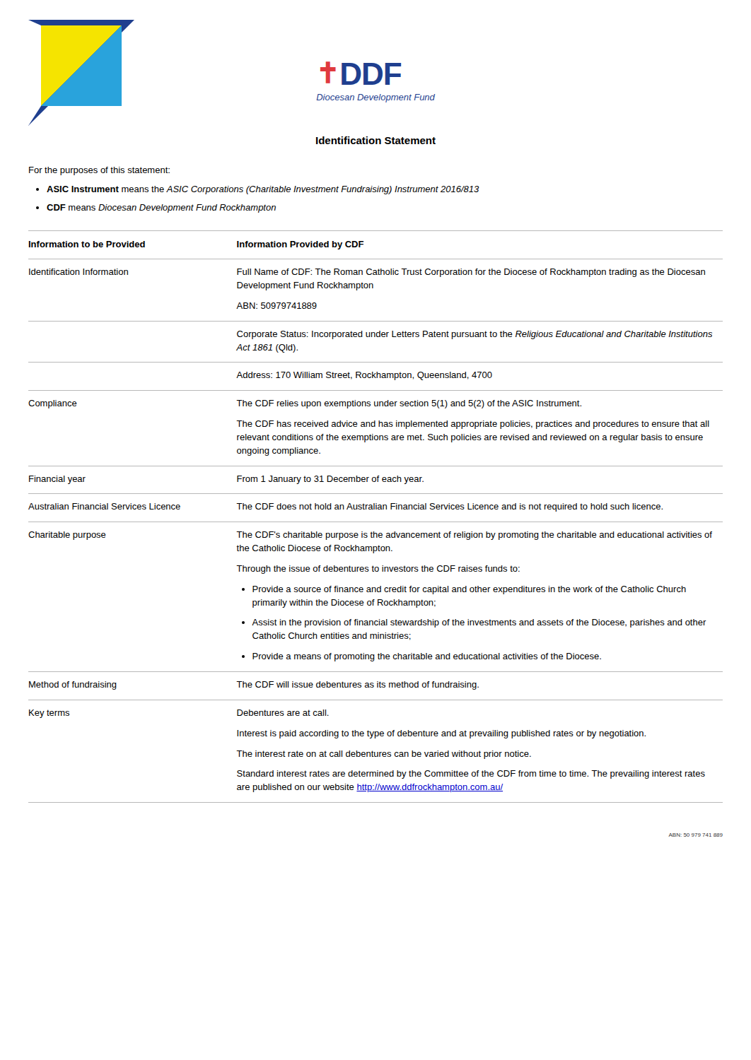✝DDF
Diocesan Development Fund
Identification Statement
For the purposes of this statement:
ASIC Instrument means the ASIC Corporations (Charitable Investment Fundraising) Instrument 2016/813
CDF means Diocesan Development Fund Rockhampton
| Information to be Provided | Information Provided by CDF |
| --- | --- |
| Identification Information | Full Name of CDF: The Roman Catholic Trust Corporation for the Diocese of Rockhampton trading as the Diocesan Development Fund Rockhampton ABN: 50979741889 |
| | Corporate Status: Incorporated under Letters Patent pursuant to the Religious Educational and Charitable Institutions Act 1861 (Qld). |
| | Address: 170 William Street, Rockhampton, Queensland, 4700 |
| Compliance | The CDF relies upon exemptions under section 5(1) and 5(2) of the ASIC Instrument. The CDF has received advice and has implemented appropriate policies, practices and procedures to ensure that all relevant conditions of the exemptions are met. Such policies are revised and reviewed on a regular basis to ensure ongoing compliance. |
| Financial year | From 1 January to 31 December of each year. |
| Australian Financial Services Licence | The CDF does not hold an Australian Financial Services Licence and is not required to hold such licence. |
| Charitable purpose | The CDF's charitable purpose is the advancement of religion by promoting the charitable and educational activities of the Catholic Diocese of Rockhampton. Through the issue of debentures to investors the CDF raises funds to: Provide a source of finance and credit for capital and other expenditures in the work of the Catholic Church primarily within the Diocese of Rockhampton; Assist in the provision of financial stewardship of the investments and assets of the Diocese, parishes and other Catholic Church entities and ministries; Provide a means of promoting the charitable and educational activities of the Diocese. |
| Method of fundraising | The CDF will issue debentures as its method of fundraising. |
| Key terms | Debentures are at call. Interest is paid according to the type of debenture and at prevailing published rates or by negotiation. The interest rate on at call debentures can be varied without prior notice. Standard interest rates are determined by the Committee of the CDF from time to time. The prevailing interest rates are published on our website http://www.ddfrockhampton.com.au/ |
ABN: 50 979 741 889